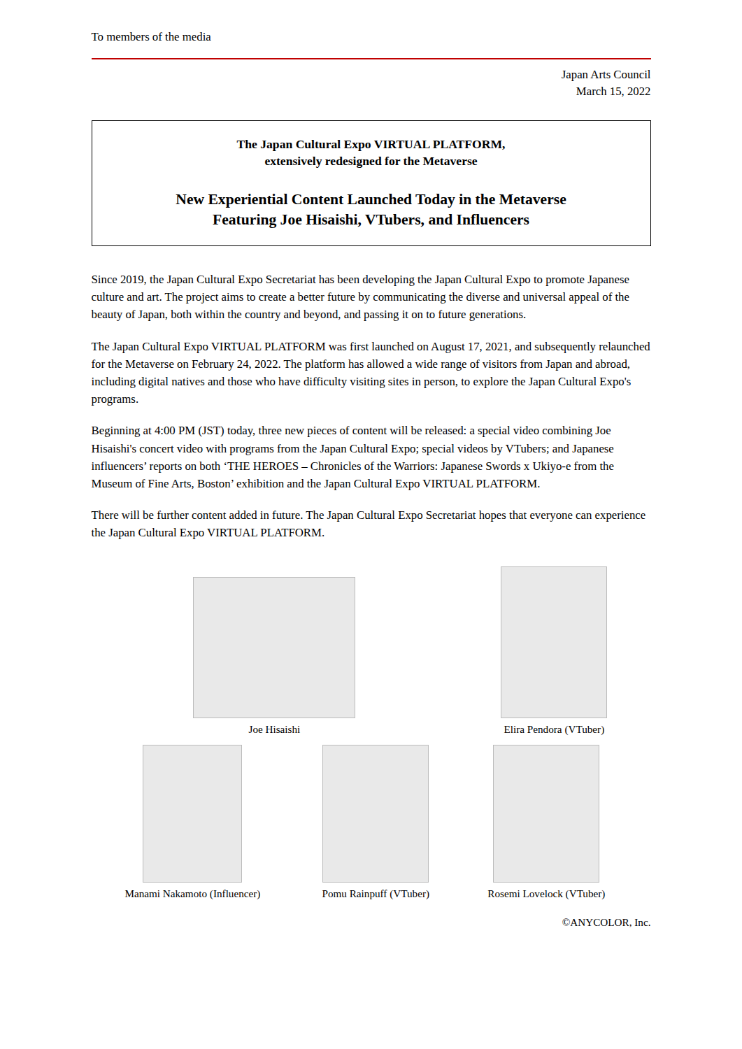To members of the media
Japan Arts Council
March 15, 2022
The Japan Cultural Expo VIRTUAL PLATFORM,
extensively redesigned for the Metaverse
New Experiential Content Launched Today in the Metaverse
Featuring Joe Hisaishi, VTubers, and Influencers
Since 2019, the Japan Cultural Expo Secretariat has been developing the Japan Cultural Expo to promote Japanese culture and art. The project aims to create a better future by communicating the diverse and universal appeal of the beauty of Japan, both within the country and beyond, and passing it on to future generations.
The Japan Cultural Expo VIRTUAL PLATFORM was first launched on August 17, 2021, and subsequently relaunched for the Metaverse on February 24, 2022. The platform has allowed a wide range of visitors from Japan and abroad, including digital natives and those who have difficulty visiting sites in person, to explore the Japan Cultural Expo's programs.
Beginning at 4:00 PM (JST) today, three new pieces of content will be released: a special video combining Joe Hisaishi's concert video with programs from the Japan Cultural Expo; special videos by VTubers; and Japanese influencers’ reports on both ‘THE HEROES – Chronicles of the Warriors: Japanese Swords x Ukiyo-e from the Museum of Fine Arts, Boston’ exhibition and the Japan Cultural Expo VIRTUAL PLATFORM.
There will be further content added in future. The Japan Cultural Expo Secretariat hopes that everyone can experience the Japan Cultural Expo VIRTUAL PLATFORM.
| Joe Hisaishi | Elira Pendora (VTuber) |
| Manami Nakamoto (Influencer) | Pomu Rainpuff (VTuber) | Rosemi Lovelock (VTuber) | |
©ANYCOLOR, Inc.